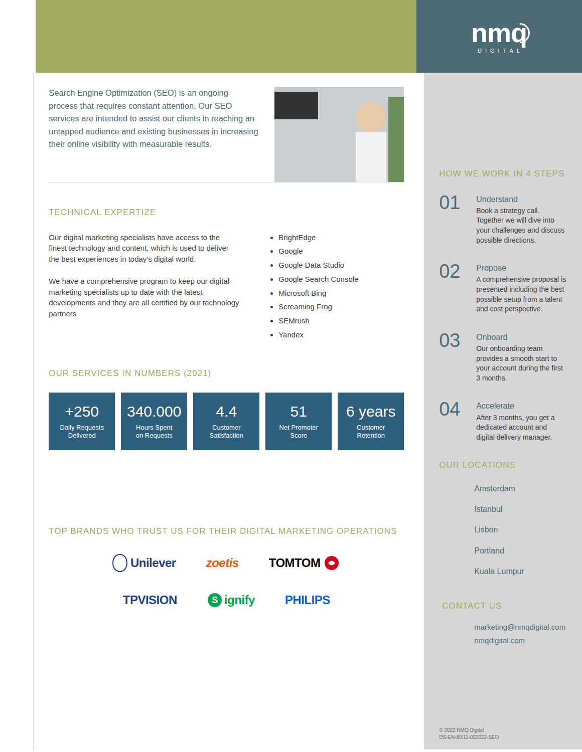nmq
DIGITAL
Search Engine Optimization (SEO) is an ongoing process that requires constant attention. Our SEO services are intended to assist our clients in reaching an untapped audience and existing businesses in increasing their online visibility with measurable results.
Technical Expertize
Our digital marketing specialists have access to the finest technology and content, which is used to deliver the best experiences in today's digital world.
We have a comprehensive program to keep our digital marketing specialists up to date with the latest developments and they are all certified by our technology partners
BrightEdge
Google
Google Data Studio
Google Search Console
Microsoft Bing
Screaming Frog
SEMrush
Yandex
Our Services in Numbers (2021)
+250
Daily Requests
Delivered
340.000
Hours Spent
on Requests
4.4
Customer
Satisfaction
51
Net Promoter
Score
6 years
Customer
Retention
Top Brands Who Trust Us for Their Digital Marketing Operations
Unilever
zoetis
TOMTOM
TPVISION
S ignify
PHILIPS
How We Work in 4 Steps
01
Understand Book a strategy call. Together we will dive into your challenges and discuss possible directions.
02
Propose A comprehensive proposal is presented including the best possible setup from a talent and cost perspective.
03
Onboard Our onboarding team provides a smooth start to your account during the first 3 months.
04
Accelerate After 3 months, you get a dedicated account and digital delivery manager.
Our Locations
Amsterdam
Istanbul
Lisbon
Portland
Kuala Lumpur
Contact Us
marketing@nmqdigital.com
nmqdigital.com
© 2022 NMQ Digital
DS-EN-BX11-022022-SEO